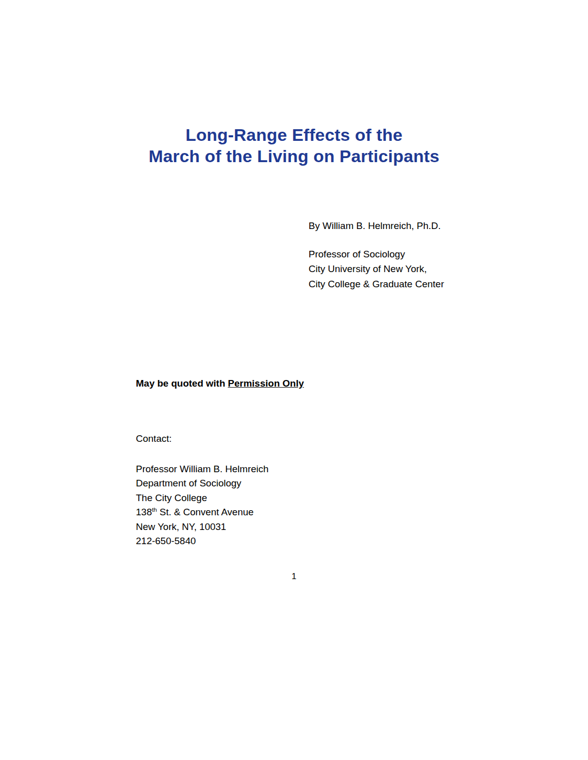Long-Range Effects of the
March of the Living on Participants
By William B. Helmreich, Ph.D.
Professor of Sociology
City University of New York,
City College & Graduate Center
May be quoted with Permission Only
Contact:
Professor William B. Helmreich
Department of Sociology
The City College
138th St. & Convent Avenue
New York, NY, 10031
212-650-5840
1